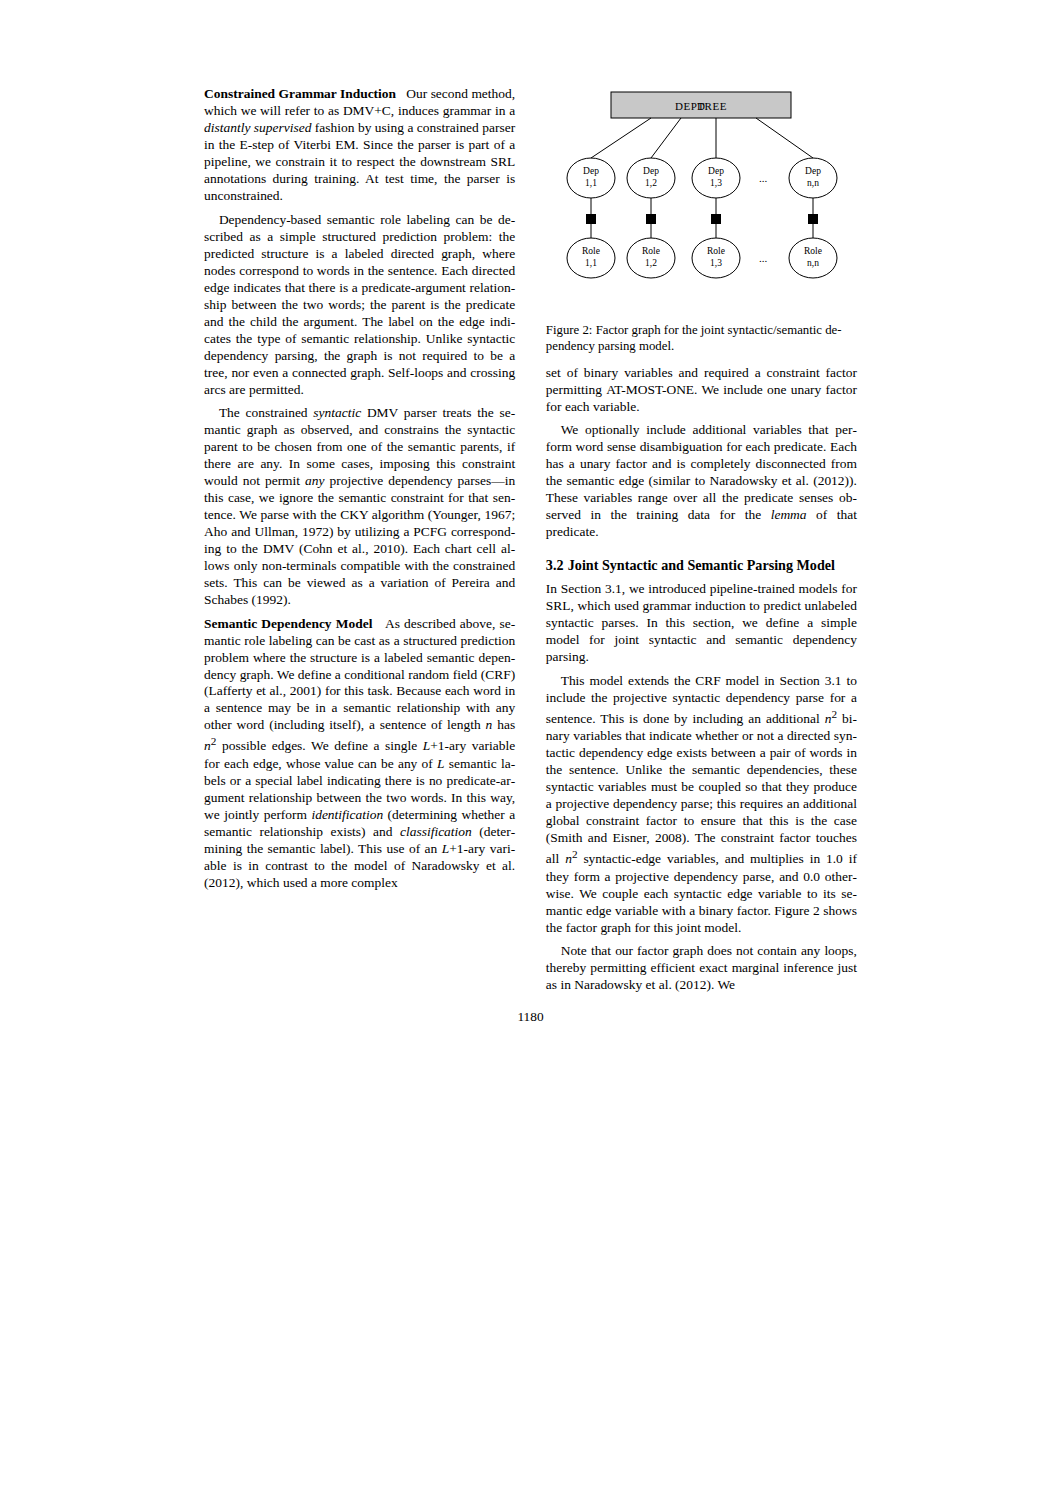Constrained Grammar Induction Our second method, which we will refer to as DMV+C, induces grammar in a distantly supervised fashion by using a constrained parser in the E-step of Viterbi EM. Since the parser is part of a pipeline, we constrain it to respect the downstream SRL annotations during training. At test time, the parser is unconstrained.
Dependency-based semantic role labeling can be described as a simple structured prediction problem: the predicted structure is a labeled directed graph, where nodes correspond to words in the sentence. Each directed edge indicates that there is a predicate-argument relationship between the two words; the parent is the predicate and the child the argument. The label on the edge indicates the type of semantic relationship. Unlike syntactic dependency parsing, the graph is not required to be a tree, nor even a connected graph. Self-loops and crossing arcs are permitted.
The constrained syntactic DMV parser treats the semantic graph as observed, and constrains the syntactic parent to be chosen from one of the semantic parents, if there are any. In some cases, imposing this constraint would not permit any projective dependency parses—in this case, we ignore the semantic constraint for that sentence. We parse with the CKY algorithm (Younger, 1967; Aho and Ullman, 1972) by utilizing a PCFG corresponding to the DMV (Cohn et al., 2010). Each chart cell allows only non-terminals compatible with the constrained sets. This can be viewed as a variation of Pereira and Schabes (1992).
Semantic Dependency Model As described above, semantic role labeling can be cast as a structured prediction problem where the structure is a labeled semantic dependency graph. We define a conditional random field (CRF) (Lafferty et al., 2001) for this task. Because each word in a sentence may be in a semantic relationship with any other word (including itself), a sentence of length n has n2 possible edges. We define a single L+1-ary variable for each edge, whose value can be any of L semantic labels or a special label indicating there is no predicate-argument relationship between the two words. In this way, we jointly perform identification (determining whether a semantic relationship exists) and classification (determining the semantic label). This use of an L+1-ary variable is in contrast to the model of Naradowsky et al. (2012), which used a more complex
D DEPTREE Dep 1,1 Dep 1,2 Dep 1,3 ... Dep n,n Role 1,1 Role 1,2 Role 1,3 ... Role n,n
Figure 2: Factor graph for the joint syntactic/semantic dependency parsing model.
set of binary variables and required a constraint factor permitting AT-MOST-ONE. We include one unary factor for each variable.
We optionally include additional variables that perform word sense disambiguation for each predicate. Each has a unary factor and is completely disconnected from the semantic edge (similar to Naradowsky et al. (2012)). These variables range over all the predicate senses observed in the training data for the lemma of that predicate.
3.2 Joint Syntactic and Semantic Parsing Model
In Section 3.1, we introduced pipeline-trained models for SRL, which used grammar induction to predict unlabeled syntactic parses. In this section, we define a simple model for joint syntactic and semantic dependency parsing.
This model extends the CRF model in Section 3.1 to include the projective syntactic dependency parse for a sentence. This is done by including an additional n2 binary variables that indicate whether or not a directed syntactic dependency edge exists between a pair of words in the sentence. Unlike the semantic dependencies, these syntactic variables must be coupled so that they produce a projective dependency parse; this requires an additional global constraint factor to ensure that this is the case (Smith and Eisner, 2008). The constraint factor touches all n2 syntactic-edge variables, and multiplies in 1.0 if they form a projective dependency parse, and 0.0 otherwise. We couple each syntactic edge variable to its semantic edge variable with a binary factor. Figure 2 shows the factor graph for this joint model.
Note that our factor graph does not contain any loops, thereby permitting efficient exact marginal inference just as in Naradowsky et al. (2012). We
1180